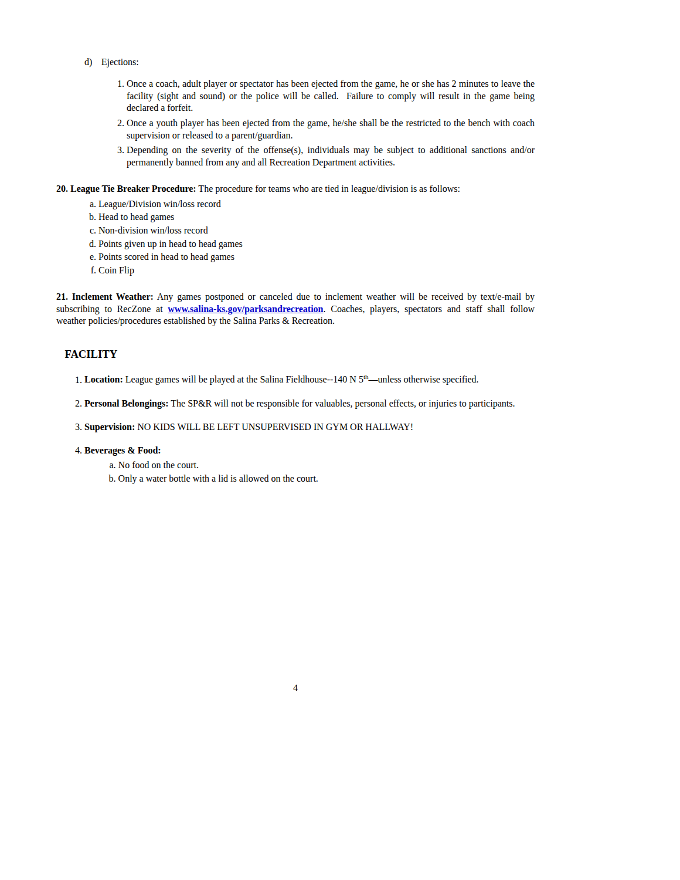d) Ejections:
Once a coach, adult player or spectator has been ejected from the game, he or she has 2 minutes to leave the facility (sight and sound) or the police will be called. Failure to comply will result in the game being declared a forfeit.
Once a youth player has been ejected from the game, he/she shall be the restricted to the bench with coach supervision or released to a parent/guardian.
Depending on the severity of the offense(s), individuals may be subject to additional sanctions and/or permanently banned from any and all Recreation Department activities.
20. League Tie Breaker Procedure: The procedure for teams who are tied in league/division is as follows:
League/Division win/loss record
Head to head games
Non-division win/loss record
Points given up in head to head games
Points scored in head to head games
Coin Flip
21. Inclement Weather: Any games postponed or canceled due to inclement weather will be received by text/e-mail by subscribing to RecZone at www.salina-ks.gov/parksandrecreation. Coaches, players, spectators and staff shall follow weather policies/procedures established by the Salina Parks & Recreation.
FACILITY
Location: League games will be played at the Salina Fieldhouse--140 N 5th—unless otherwise specified.
Personal Belongings: The SP&R will not be responsible for valuables, personal effects, or injuries to participants.
Supervision: NO KIDS WILL BE LEFT UNSUPERVISED IN GYM OR HALLWAY!
Beverages & Food:
No food on the court.
Only a water bottle with a lid is allowed on the court.
4